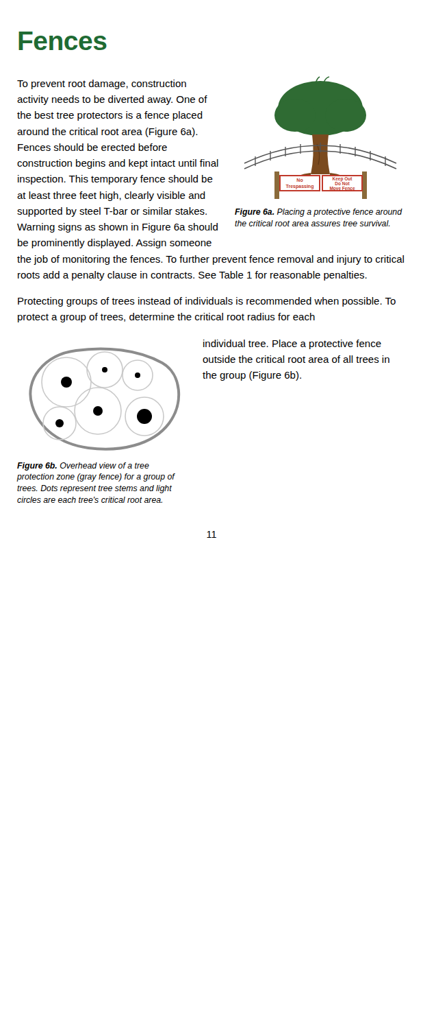Fences
No Trespassing Keep Out Do Not Move Fence
Figure 6a. Placing a protective fence around the critical root area assures tree survival.
To prevent root damage, construction activity needs to be diverted away. One of the best tree protectors is a fence placed around the critical root area (Figure 6a). Fences should be erected before construction begins and kept intact until final inspection. This temporary fence should be at least three feet high, clearly visible and supported by steel T-bar or similar stakes. Warning signs as shown in Figure 6a should be prominently displayed. Assign someone the job of monitoring the fences. To further prevent fence removal and injury to critical roots add a penalty clause in contracts. See Table 1 for reasonable penalties.
Protecting groups of trees instead of individuals is recommended when possible. To protect a group of trees, determine the critical root radius for each
Figure 6b. Overhead view of a tree protection zone (gray fence) for a group of trees. Dots represent tree stems and light circles are each tree's critical root area.
individual tree. Place a protective fence outside the critical root area of all trees in the group (Figure 6b).
11